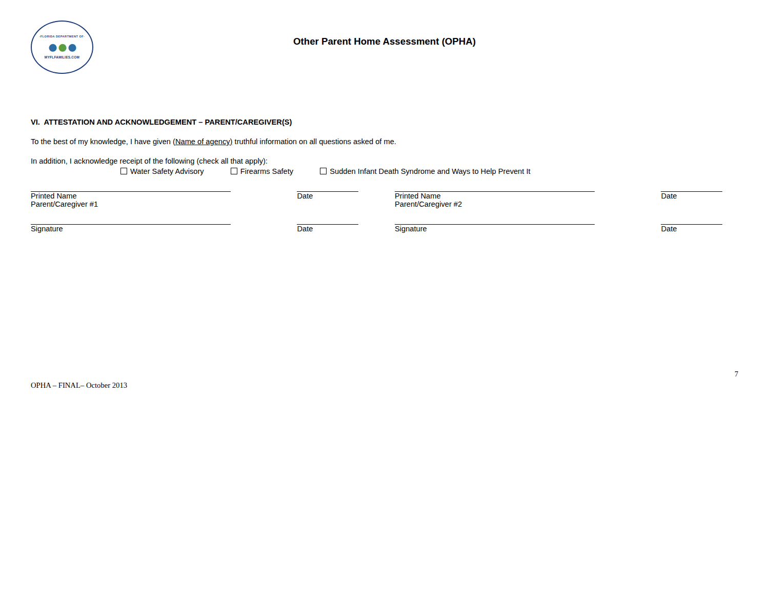·FLORIDA DEPARTMENT OF·
●●●
MYFLFAMILIES.COM
Other Parent Home Assessment (OPHA)
VI. ATTESTATION AND ACKNOWLEDGEMENT – PARENT/CAREGIVER(S)
To the best of my knowledge, I have given (Name of agency) truthful information on all questions asked of me.
In addition, I acknowledge receipt of the following (check all that apply):
Water Safety Advisory Firearms Safety Sudden Infant Death Syndrome and Ways to Help Prevent It
| Printed Name Parent/Caregiver #1 | | Date | | Printed Name Parent/Caregiver #2 | | Date |
| Signature | | Date | | Signature | | Date |
7
OPHA – FINAL– October 2013